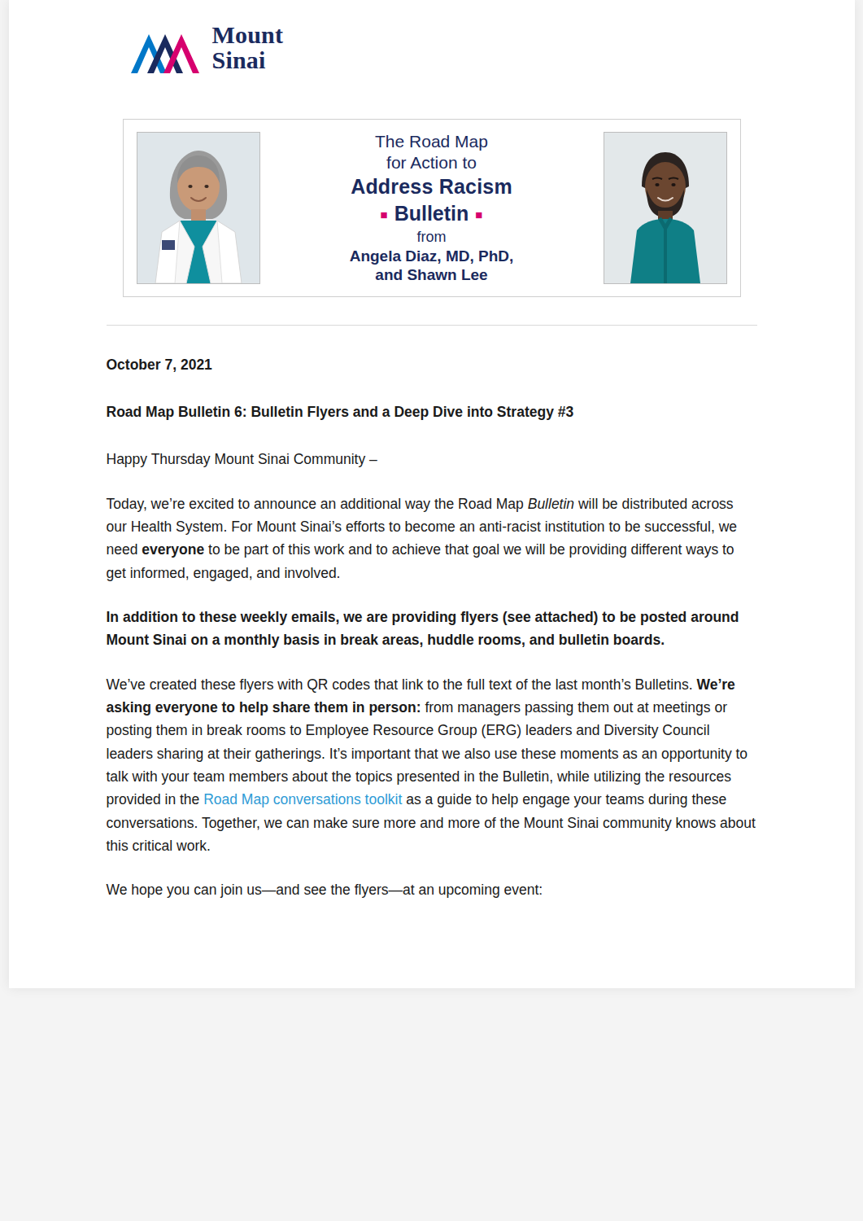Mount
Sinai
The Road Map
for Action to
Address Racism
■Bulletin■
from
Angela Diaz, MD, PhD,
and Shawn Lee
October 7, 2021
Road Map Bulletin 6: Bulletin Flyers and a Deep Dive into Strategy #3
Happy Thursday Mount Sinai Community –
Today, we’re excited to announce an additional way the Road Map Bulletin will be distributed across our Health System. For Mount Sinai’s efforts to become an anti-racist institution to be successful, we need everyone to be part of this work and to achieve that goal we will be providing different ways to get informed, engaged, and involved.
In addition to these weekly emails, we are providing flyers (see attached) to be posted around Mount Sinai on a monthly basis in break areas, huddle rooms, and bulletin boards.
We’ve created these flyers with QR codes that link to the full text of the last month’s Bulletins. We’re asking everyone to help share them in person: from managers passing them out at meetings or posting them in break rooms to Employee Resource Group (ERG) leaders and Diversity Council leaders sharing at their gatherings. It’s important that we also use these moments as an opportunity to talk with your team members about the topics presented in the Bulletin, while utilizing the resources provided in the Road Map conversations toolkit as a guide to help engage your teams during these conversations. Together, we can make sure more and more of the Mount Sinai community knows about this critical work.
We hope you can join us—and see the flyers—at an upcoming event: